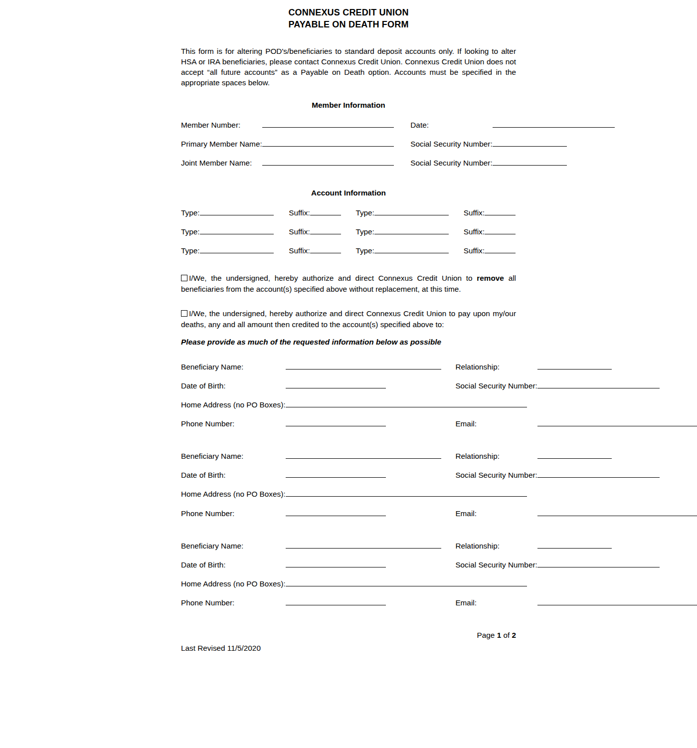CONNEXUS CREDIT UNION
PAYABLE ON DEATH FORM
This form is for altering POD's/beneficiaries to standard deposit accounts only. If looking to alter HSA or IRA beneficiaries, please contact Connexus Credit Union. Connexus Credit Union does not accept “all future accounts” as a Payable on Death option. Accounts must be specified in the appropriate spaces below.
Member Information
| Member Number: | | Date: | |
| Primary Member Name: | | Social Security Number: | |
| Joint Member Name: | | Social Security Number: | |
Account Information
| Type: | | Suffix: | | Type: | | Suffix: | |
| Type: | | Suffix: | | Type: | | Suffix: | |
| Type: | | Suffix: | | Type: | | Suffix: | |
I/We, the undersigned, hereby authorize and direct Connexus Credit Union to remove all beneficiaries from the account(s) specified above without replacement, at this time.
I/We, the undersigned, hereby authorize and direct Connexus Credit Union to pay upon my/our deaths, any and all amount then credited to the account(s) specified above to:
Please provide as much of the requested information below as possible
| Beneficiary Name: | | Relationship: | |
| Date of Birth: | | Social Security Number: | |
| Home Address (no PO Boxes): | |
| Phone Number: | | Email: | |
| Beneficiary Name: | | Relationship: | |
| Date of Birth: | | Social Security Number: | |
| Home Address (no PO Boxes): | |
| Phone Number: | | Email: | |
| Beneficiary Name: | | Relationship: | |
| Date of Birth: | | Social Security Number: | |
| Home Address (no PO Boxes): | |
| Phone Number: | | Email: | |
Page 1 of 2
Last Revised 11/5/2020